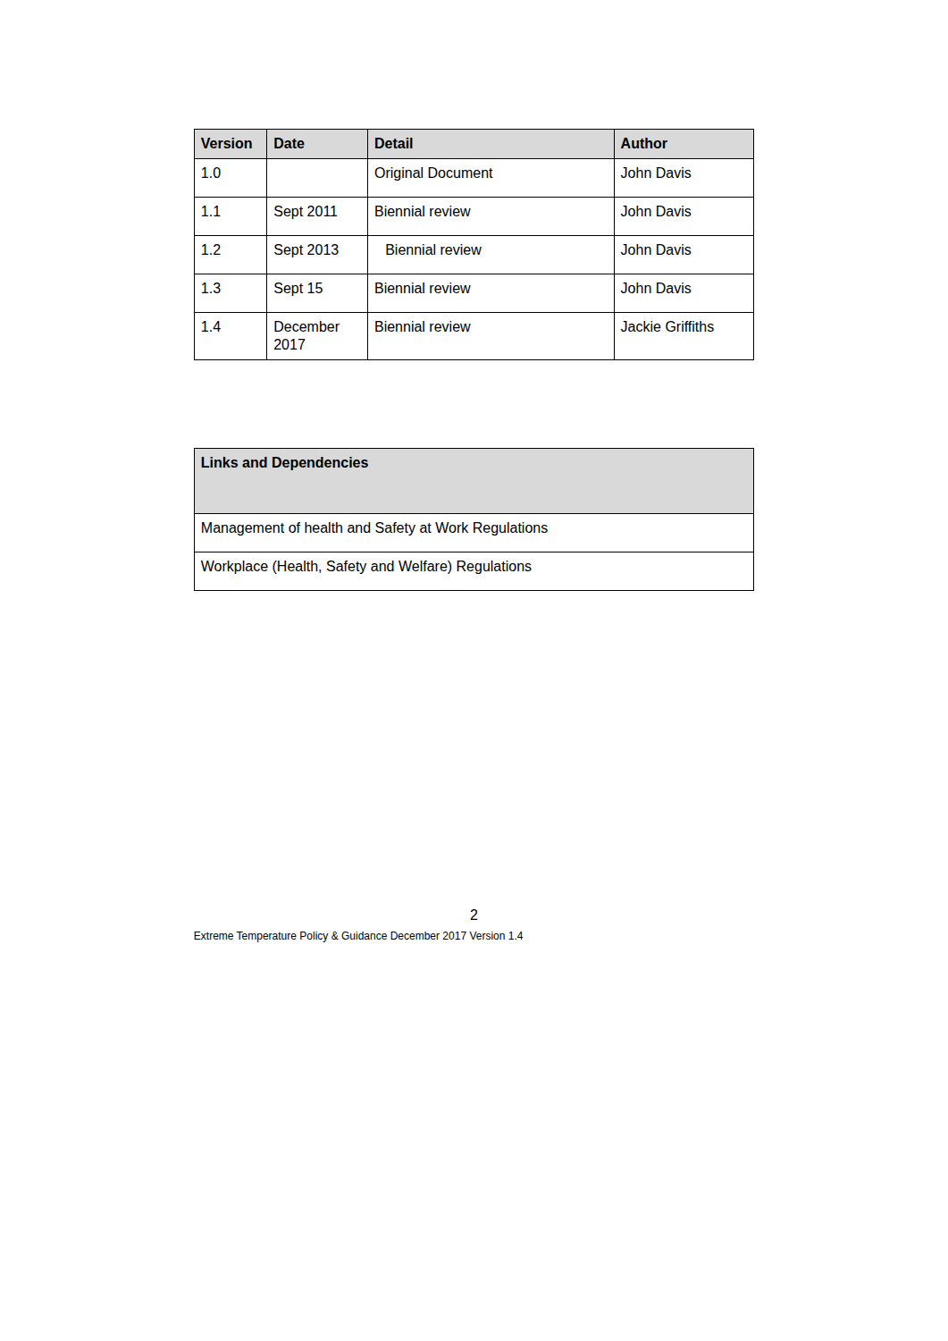| Version | Date | Detail | Author |
| --- | --- | --- | --- |
| 1.0 | | Original Document | John Davis |
| 1.1 | Sept 2011 | Biennial review | John Davis |
| 1.2 | Sept 2013 | Biennial review | John Davis |
| 1.3 | Sept 15 | Biennial review | John Davis |
| 1.4 | December 2017 | Biennial review | Jackie Griffiths |
| Links and Dependencies |
| --- |
| Management of health and Safety at Work Regulations |
| Workplace (Health, Safety and Welfare) Regulations |
2
Extreme Temperature Policy & Guidance December 2017 Version 1.4